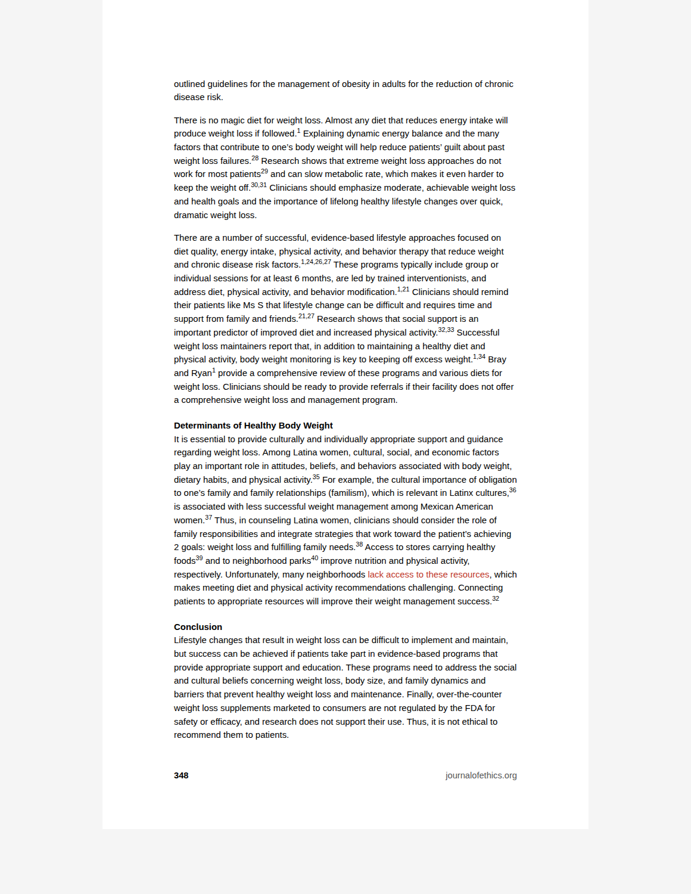outlined guidelines for the management of obesity in adults for the reduction of chronic disease risk.
There is no magic diet for weight loss. Almost any diet that reduces energy intake will produce weight loss if followed.1 Explaining dynamic energy balance and the many factors that contribute to one’s body weight will help reduce patients’ guilt about past weight loss failures.28 Research shows that extreme weight loss approaches do not work for most patients29 and can slow metabolic rate, which makes it even harder to keep the weight off.30,31 Clinicians should emphasize moderate, achievable weight loss and health goals and the importance of lifelong healthy lifestyle changes over quick, dramatic weight loss.
There are a number of successful, evidence-based lifestyle approaches focused on diet quality, energy intake, physical activity, and behavior therapy that reduce weight and chronic disease risk factors.1,24,26,27 These programs typically include group or individual sessions for at least 6 months, are led by trained interventionists, and address diet, physical activity, and behavior modification.1,21 Clinicians should remind their patients like Ms S that lifestyle change can be difficult and requires time and support from family and friends.21,27 Research shows that social support is an important predictor of improved diet and increased physical activity.32,33 Successful weight loss maintainers report that, in addition to maintaining a healthy diet and physical activity, body weight monitoring is key to keeping off excess weight.1,34 Bray and Ryan1 provide a comprehensive review of these programs and various diets for weight loss. Clinicians should be ready to provide referrals if their facility does not offer a comprehensive weight loss and management program.
Determinants of Healthy Body Weight
It is essential to provide culturally and individually appropriate support and guidance regarding weight loss. Among Latina women, cultural, social, and economic factors play an important role in attitudes, beliefs, and behaviors associated with body weight, dietary habits, and physical activity.35 For example, the cultural importance of obligation to one’s family and family relationships (familism), which is relevant in Latinx cultures,36 is associated with less successful weight management among Mexican American women.37 Thus, in counseling Latina women, clinicians should consider the role of family responsibilities and integrate strategies that work toward the patient’s achieving 2 goals: weight loss and fulfilling family needs.38 Access to stores carrying healthy foods39 and to neighborhood parks40 improve nutrition and physical activity, respectively. Unfortunately, many neighborhoods lack access to these resources, which makes meeting diet and physical activity recommendations challenging. Connecting patients to appropriate resources will improve their weight management success.32
Conclusion
Lifestyle changes that result in weight loss can be difficult to implement and maintain, but success can be achieved if patients take part in evidence-based programs that provide appropriate support and education. These programs need to address the social and cultural beliefs concerning weight loss, body size, and family dynamics and barriers that prevent healthy weight loss and maintenance. Finally, over-the-counter weight loss supplements marketed to consumers are not regulated by the FDA for safety or efficacy, and research does not support their use. Thus, it is not ethical to recommend them to patients.
348 journalofethics.org